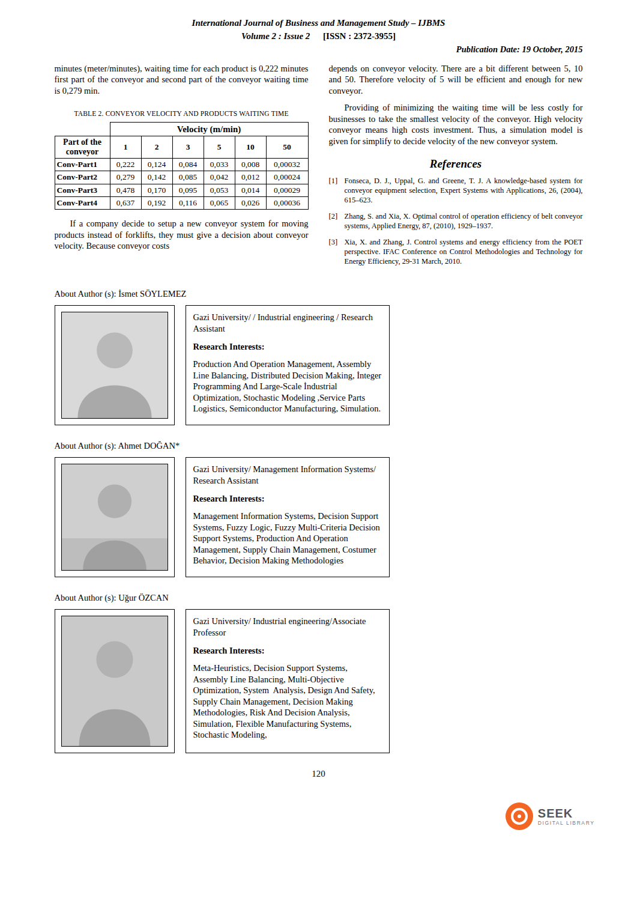International Journal of Business and Management Study – IJBMS
Volume 2 : Issue 2 [ISSN : 2372-3955]
Publication Date: 19 October, 2015
minutes (meter/minutes), waiting time for each product is 0,222 minutes first part of the conveyor and second part of the conveyor waiting time is 0,279 min.
Table 2. Conveyor velocity and products waiting time
| | Velocity (m/min) |
| Part of the conveyor | 1 | 2 | 3 | 5 | 10 | 50 |
| Conv-Part1 | 0,222 | 0,124 | 0,084 | 0,033 | 0,008 | 0,00032 |
| Conv-Part2 | 0,279 | 0,142 | 0,085 | 0,042 | 0,012 | 0,00024 |
| Conv-Part3 | 0,478 | 0,170 | 0,095 | 0,053 | 0,014 | 0,00029 |
| Conv-Part4 | 0,637 | 0,192 | 0,116 | 0,065 | 0,026 | 0,00036 |
If a company decide to setup a new conveyor system for moving products instead of forklifts, they must give a decision about conveyor velocity. Because conveyor costs
depends on conveyor velocity. There are a bit different between 5, 10 and 50. Therefore velocity of 5 will be efficient and enough for new conveyor.
Providing of minimizing the waiting time will be less costly for businesses to take the smallest velocity of the conveyor. High velocity conveyor means high costs investment. Thus, a simulation model is given for simplify to decide velocity of the new conveyor system.
References
[1] Fonseca, D. J., Uppal, G. and Greene, T. J. A knowledge-based system for conveyor equipment selection, Expert Systems with Applications, 26, (2004), 615–623.
[2] Zhang, S. and Xia, X. Optimal control of operation efficiency of belt conveyor systems, Applied Energy, 87, (2010), 1929–1937.
[3] Xia, X. and Zhang, J. Control systems and energy efficiency from the POET perspective. IFAC Conference on Control Methodologies and Technology for Energy Efficiency, 29-31 March, 2010.
About Author (s): İsmet SÖYLEMEZ
Gazi University/ / Industrial engineering / Research Assistant
Research Interests:
Production And Operation Management, Assembly Line Balancing, Distributed Decision Making, İnteger Programming And Large-Scale İndustrial Optimization, Stochastic Modeling ,Service Parts Logistics, Semiconductor Manufacturing, Simulation.
About Author (s): Ahmet DOĞAN*
Gazi University/ Management Information Systems/ Research Assistant
Research Interests:
Management Information Systems, Decision Support Systems, Fuzzy Logic, Fuzzy Multi-Criteria Decision Support Systems, Production And Operation Management, Supply Chain Management, Costumer Behavior, Decision Making Methodologies
About Author (s): Uğur ÖZCAN
Gazi University/ Industrial engineering/Associate Professor
Research Interests:
Meta-Heuristics, Decision Support Systems, Assembly Line Balancing, Multi-Objective Optimization, System Analysis, Design And Safety, Supply Chain Management, Decision Making Methodologies, Risk And Decision Analysis, Simulation, Flexible Manufacturing Systems, Stochastic Modeling,
120
SEEK DIGITAL LIBRARY